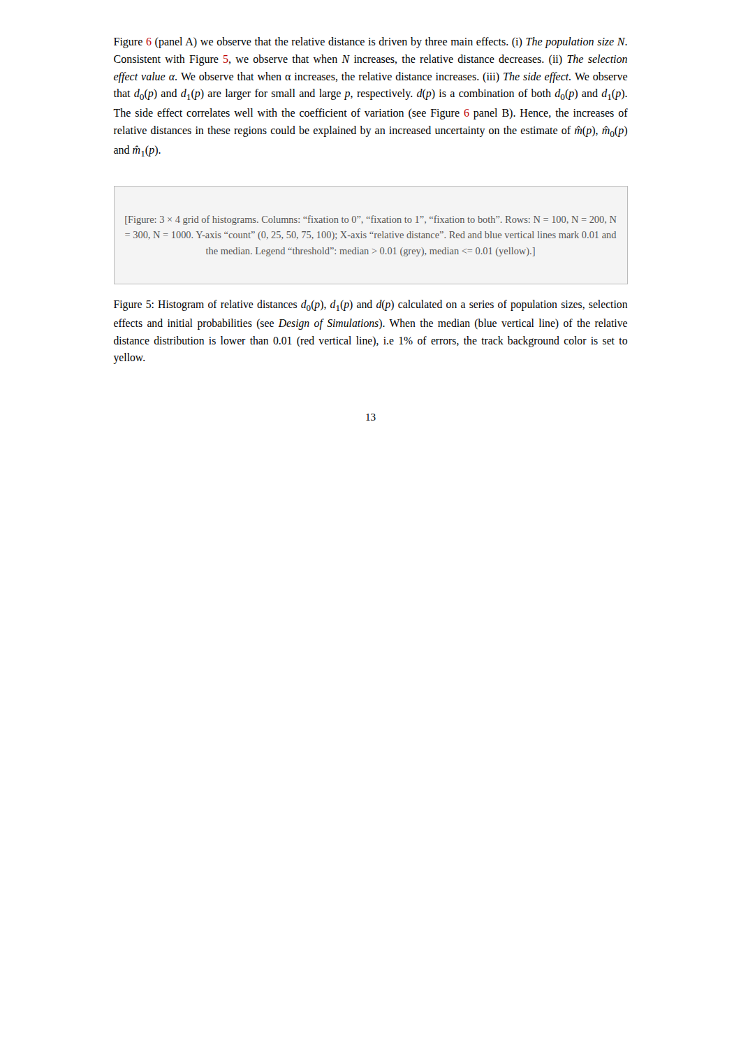Figure 6 (panel A) we observe that the relative distance is driven by three main effects. (i) The population size N. Consistent with Figure 5, we observe that when N increases, the relative distance decreases. (ii) The selection effect value α. We observe that when α increases, the relative distance increases. (iii) The side effect. We observe that d0(p) and d1(p) are larger for small and large p, respectively. d(p) is a combination of both d0(p) and d1(p). The side effect correlates well with the coefficient of variation (see Figure 6 panel B). Hence, the increases of relative distances in these regions could be explained by an increased uncertainty on the estimate of m̂(p), m̂0(p) and m̂1(p).
[Figure: 3 × 4 grid of histograms. Columns: “fixation to 0”, “fixation to 1”, “fixation to both”. Rows: N = 100, N = 200, N = 300, N = 1000. Y-axis “count” (0, 25, 50, 75, 100); X-axis “relative distance”. Red and blue vertical lines mark 0.01 and the median. Legend “threshold”: median > 0.01 (grey), median <= 0.01 (yellow).]
Figure 5: Histogram of relative distances d0(p), d1(p) and d(p) calculated on a series of population sizes, selection effects and initial probabilities (see Design of Simulations). When the median (blue vertical line) of the relative distance distribution is lower than 0.01 (red vertical line), i.e 1% of errors, the track background color is set to yellow.
13